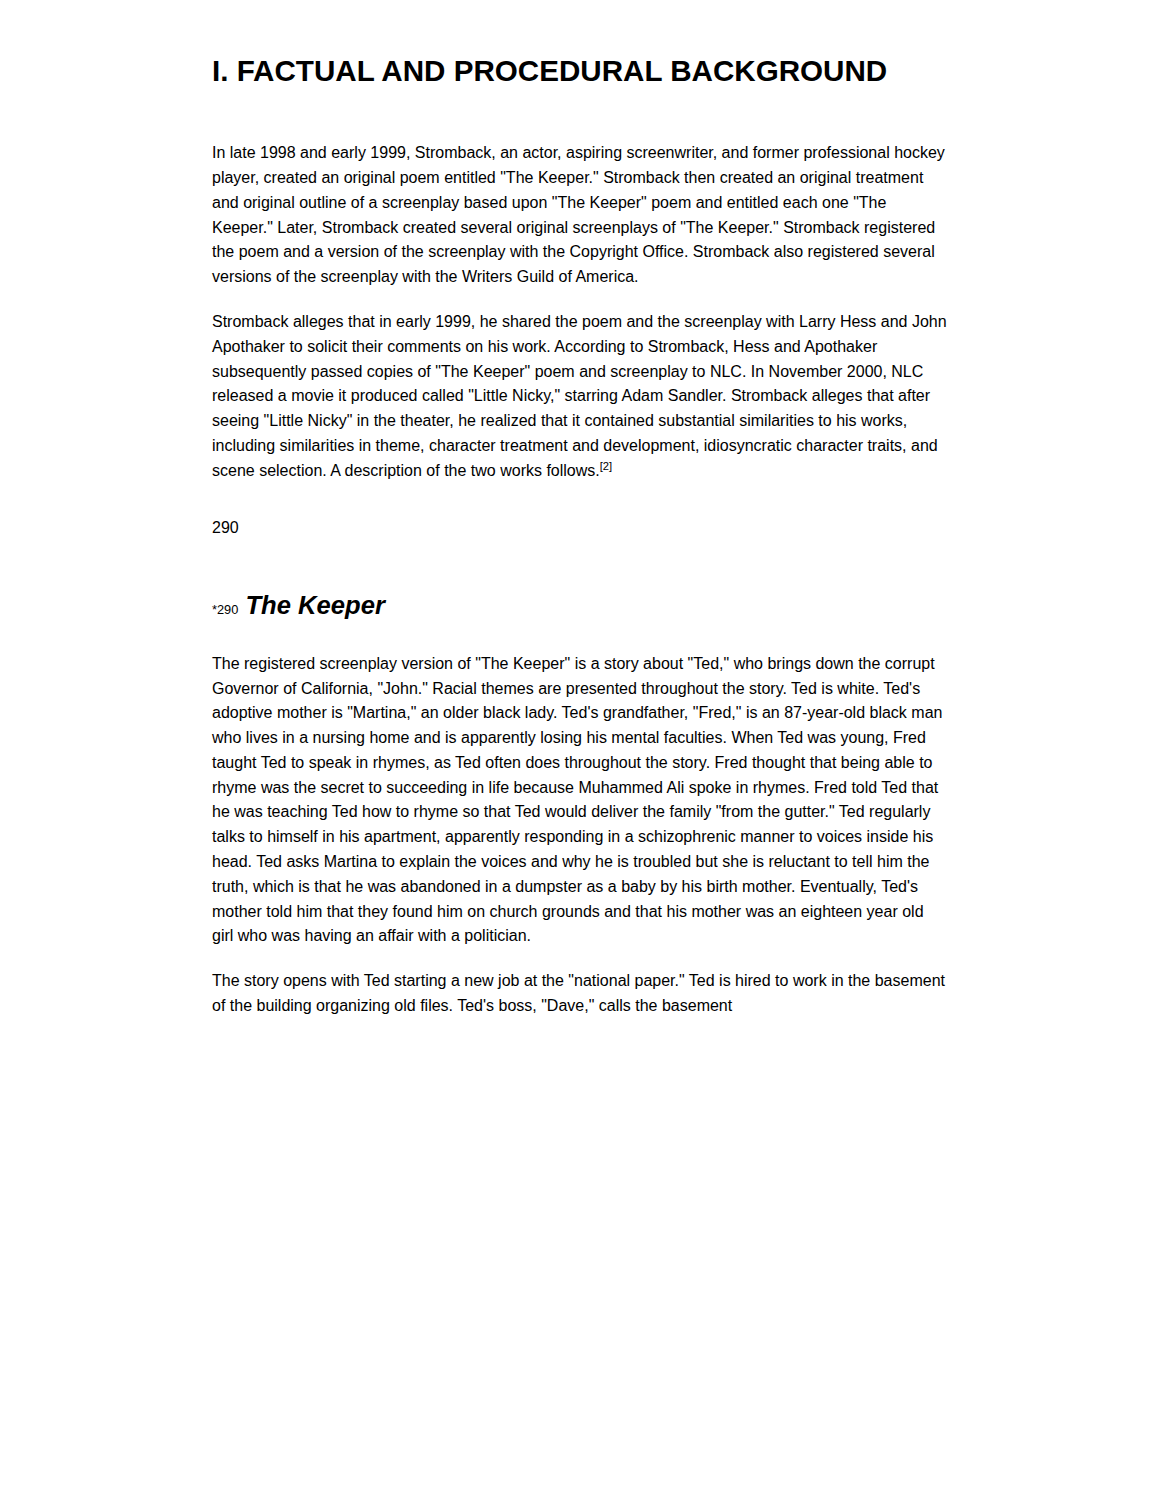I. FACTUAL AND PROCEDURAL BACKGROUND
In late 1998 and early 1999, Stromback, an actor, aspiring screenwriter, and former professional hockey player, created an original poem entitled "The Keeper." Stromback then created an original treatment and original outline of a screenplay based upon "The Keeper" poem and entitled each one "The Keeper." Later, Stromback created several original screenplays of "The Keeper." Stromback registered the poem and a version of the screenplay with the Copyright Office. Stromback also registered several versions of the screenplay with the Writers Guild of America.
Stromback alleges that in early 1999, he shared the poem and the screenplay with Larry Hess and John Apothaker to solicit their comments on his work. According to Stromback, Hess and Apothaker subsequently passed copies of "The Keeper" poem and screenplay to NLC. In November 2000, NLC released a movie it produced called "Little Nicky," starring Adam Sandler. Stromback alleges that after seeing "Little Nicky" in the theater, he realized that it contained substantial similarities to his works, including similarities in theme, character treatment and development, idiosyncratic character traits, and scene selection. A description of the two works follows.[2]
290
*290 The Keeper
The registered screenplay version of "The Keeper" is a story about "Ted," who brings down the corrupt Governor of California, "John." Racial themes are presented throughout the story. Ted is white. Ted's adoptive mother is "Martina," an older black lady. Ted's grandfather, "Fred," is an 87-year-old black man who lives in a nursing home and is apparently losing his mental faculties. When Ted was young, Fred taught Ted to speak in rhymes, as Ted often does throughout the story. Fred thought that being able to rhyme was the secret to succeeding in life because Muhammed Ali spoke in rhymes. Fred told Ted that he was teaching Ted how to rhyme so that Ted would deliver the family "from the gutter." Ted regularly talks to himself in his apartment, apparently responding in a schizophrenic manner to voices inside his head. Ted asks Martina to explain the voices and why he is troubled but she is reluctant to tell him the truth, which is that he was abandoned in a dumpster as a baby by his birth mother. Eventually, Ted's mother told him that they found him on church grounds and that his mother was an eighteen year old girl who was having an affair with a politician.
The story opens with Ted starting a new job at the "national paper." Ted is hired to work in the basement of the building organizing old files. Ted's boss, "Dave," calls the basement